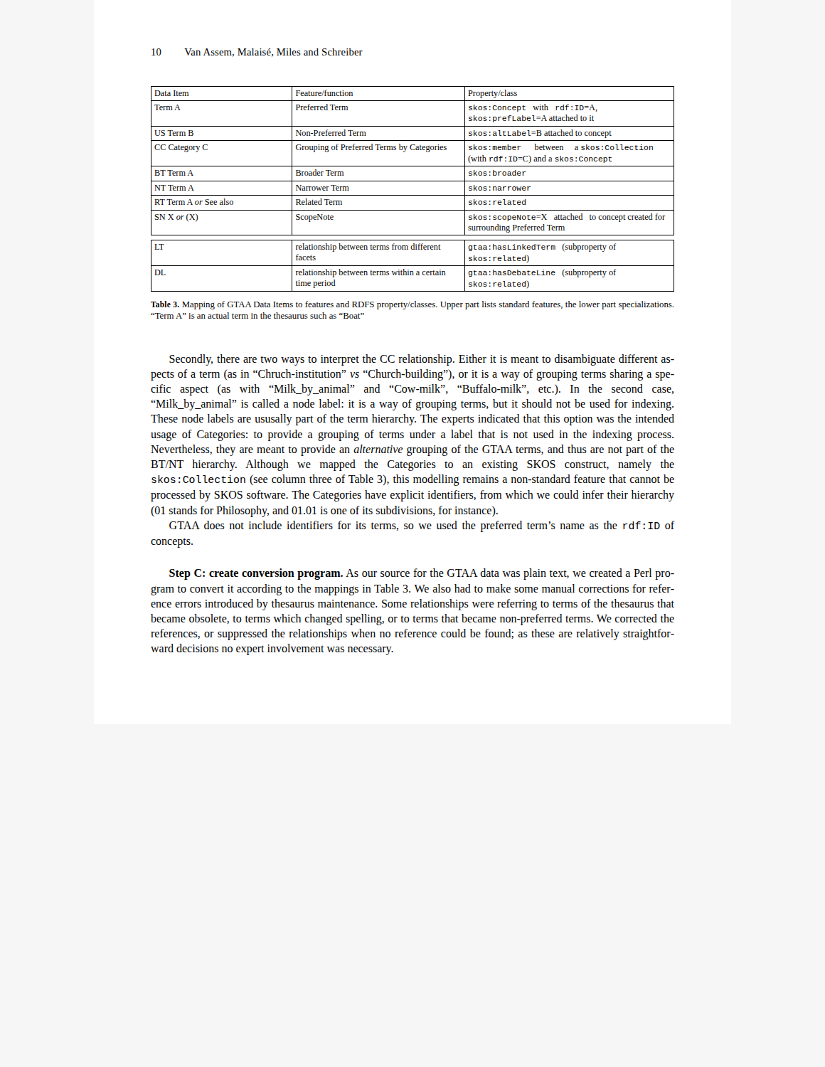10 Van Assem, Malaisé, Miles and Schreiber
| Data Item | Feature/function | Property/class |
| Term A | Preferred Term | skos:Concept with rdf:ID =A, skos:prefLabel =A attached to it |
| US Term B | Non-Preferred Term | skos:altLabel =B attached to concept |
| CC Category C | Grouping of Preferred Terms by Categories | skos:member between a skos:Collection (with rdf:ID =C) and a skos:Concept |
| BT Term A | Broader Term | skos:broader |
| NT Term A | Narrower Term | skos:narrower |
| RT Term A or See also | Related Term | skos:related |
| SN X or (X) | ScopeNote | skos:scopeNote =X attached to concept created for surrounding Preferred Term |
| LT | relationship between terms from different facets | gtaa:hasLinkedTerm (subproperty of skos:related ) |
| DL | relationship between terms within a certain time period | gtaa:hasDebateLine (subproperty of skos:related ) |
Table 3. Mapping of GTAA Data Items to features and RDFS property/classes. Upper part lists standard features, the lower part specializations. “Term A” is an actual term in the thesaurus such as “Boat”
Secondly, there are two ways to interpret the CC relationship. Either it is meant to disambiguate different aspects of a term (as in “Chruch-institution” vs “Church-building”), or it is a way of grouping terms sharing a specific aspect (as with “Milk_by_animal” and “Cow-milk”, “Buffalo-milk”, etc.). In the second case, “Milk_by_animal” is called a node label: it is a way of grouping terms, but it should not be used for indexing. These node labels are ususally part of the term hierarchy. The experts indicated that this option was the intended usage of Categories: to provide a grouping of terms under a label that is not used in the indexing process. Nevertheless, they are meant to provide an alternative grouping of the GTAA terms, and thus are not part of the BT/NT hierarchy. Although we mapped the Categories to an existing SKOS construct, namely the skos:Collection (see column three of Table 3), this modelling remains a non-standard feature that cannot be processed by SKOS software. The Categories have explicit identifiers, from which we could infer their hierarchy (01 stands for Philosophy, and 01.01 is one of its subdivisions, for instance).
GTAA does not include identifiers for its terms, so we used the preferred term’s name as the rdf:ID of concepts.
Step C: create conversion program. As our source for the GTAA data was plain text, we created a Perl program to convert it according to the mappings in Table 3. We also had to make some manual corrections for reference errors introduced by thesaurus maintenance. Some relationships were referring to terms of the thesaurus that became obsolete, to terms which changed spelling, or to terms that became non-preferred terms. We corrected the references, or suppressed the relationships when no reference could be found; as these are relatively straightforward decisions no expert involvement was necessary.